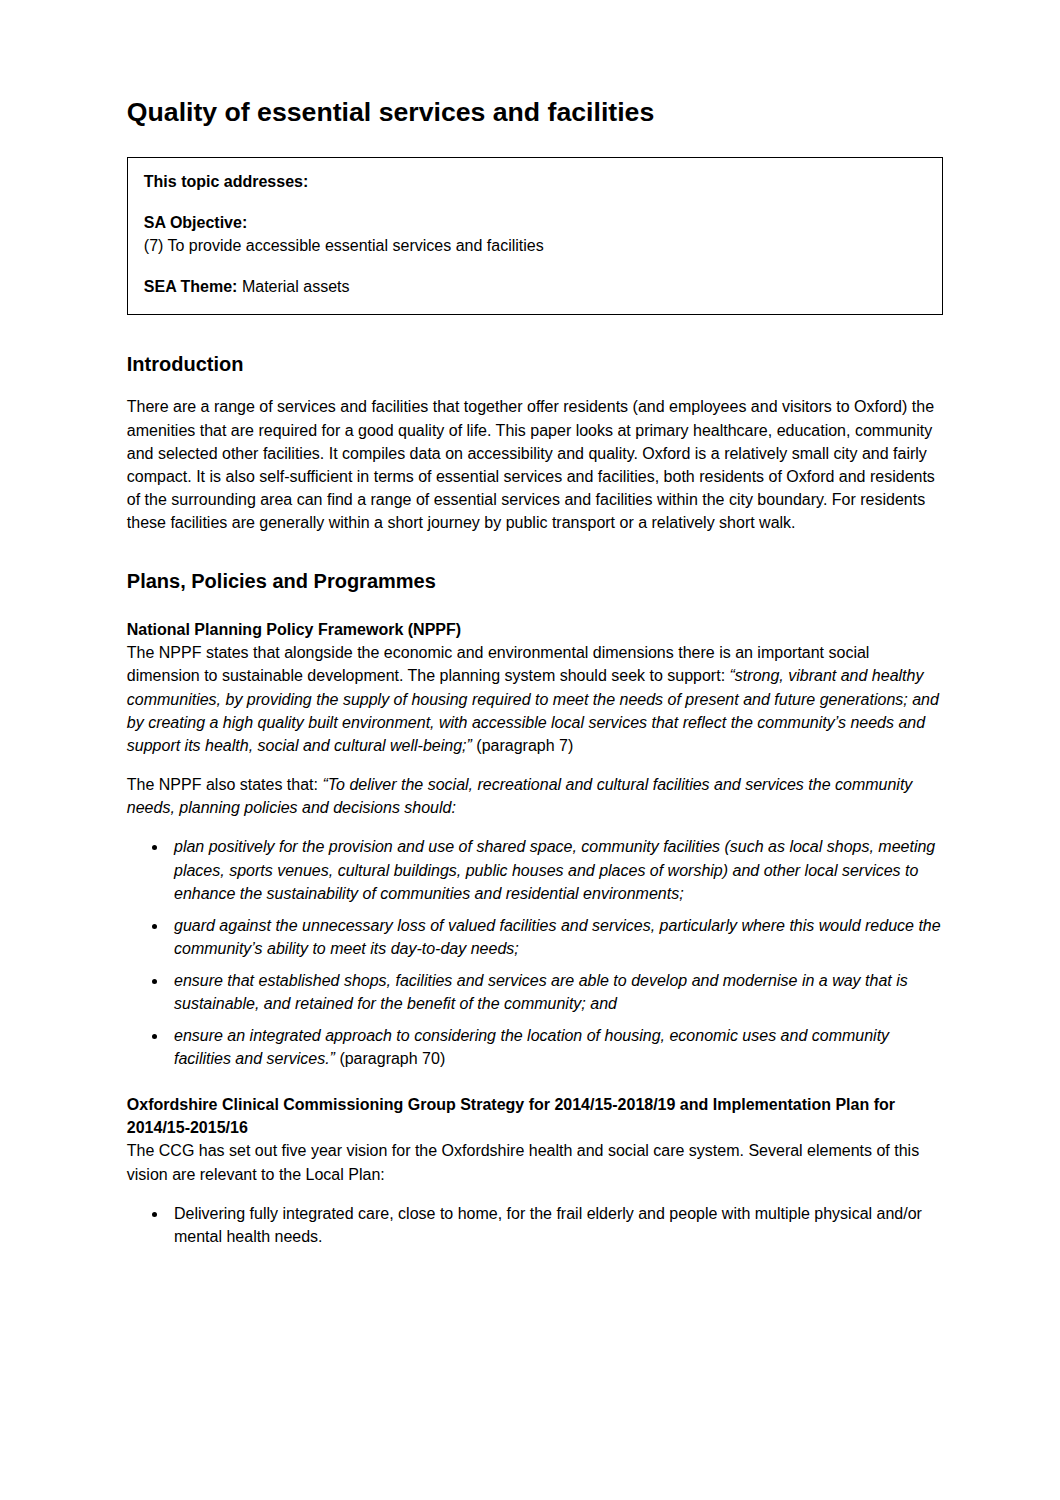Quality of essential services and facilities
This topic addresses:
SA Objective:
(7) To provide accessible essential services and facilities
SEA Theme: Material assets
Introduction
There are a range of services and facilities that together offer residents (and employees and visitors to Oxford) the amenities that are required for a good quality of life. This paper looks at primary healthcare, education, community and selected other facilities. It compiles data on accessibility and quality. Oxford is a relatively small city and fairly compact. It is also self-sufficient in terms of essential services and facilities, both residents of Oxford and residents of the surrounding area can find a range of essential services and facilities within the city boundary. For residents these facilities are generally within a short journey by public transport or a relatively short walk.
Plans, Policies and Programmes
National Planning Policy Framework (NPPF)
The NPPF states that alongside the economic and environmental dimensions there is an important social dimension to sustainable development. The planning system should seek to support: “strong, vibrant and healthy communities, by providing the supply of housing required to meet the needs of present and future generations; and by creating a high quality built environment, with accessible local services that reflect the community’s needs and support its health, social and cultural well-being;” (paragraph 7)
The NPPF also states that: “To deliver the social, recreational and cultural facilities and services the community needs, planning policies and decisions should:
plan positively for the provision and use of shared space, community facilities (such as local shops, meeting places, sports venues, cultural buildings, public houses and places of worship) and other local services to enhance the sustainability of communities and residential environments;
guard against the unnecessary loss of valued facilities and services, particularly where this would reduce the community’s ability to meet its day-to-day needs;
ensure that established shops, facilities and services are able to develop and modernise in a way that is sustainable, and retained for the benefit of the community; and
ensure an integrated approach to considering the location of housing, economic uses and community facilities and services.” (paragraph 70)
Oxfordshire Clinical Commissioning Group Strategy for 2014/15-2018/19 and Implementation Plan for 2014/15-2015/16
The CCG has set out five year vision for the Oxfordshire health and social care system. Several elements of this vision are relevant to the Local Plan:
Delivering fully integrated care, close to home, for the frail elderly and people with multiple physical and/or mental health needs.